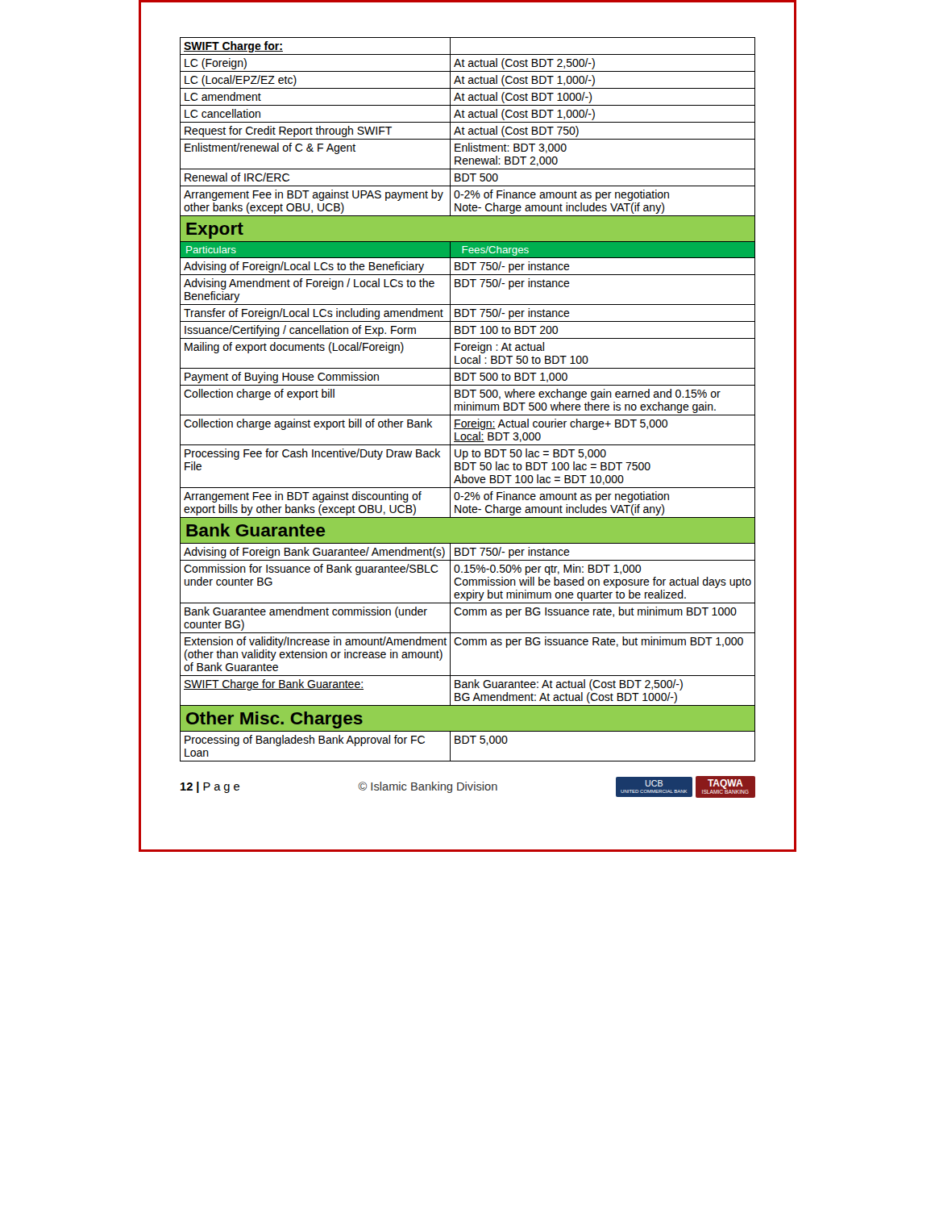| SWIFT Charge for: | |
| LC (Foreign) | At actual (Cost BDT 2,500/-) |
| LC (Local/EPZ/EZ etc) | At actual (Cost BDT 1,000/-) |
| LC amendment | At actual (Cost BDT 1000/-) |
| LC cancellation | At actual (Cost BDT 1,000/-) |
| Request for Credit Report through SWIFT | At actual (Cost BDT 750) |
| Enlistment/renewal of C & F Agent | Enlistment: BDT 3,000 Renewal: BDT 2,000 |
| Renewal of IRC/ERC | BDT 500 |
| Arrangement Fee in BDT against UPAS payment by other banks (except OBU, UCB) | 0-2% of Finance amount as per negotiation Note- Charge amount includes VAT(if any) |
| Export |
| Particulars | Fees/Charges |
| Advising of Foreign/Local LCs to the Beneficiary | BDT 750/- per instance |
| Advising Amendment of Foreign / Local LCs to the Beneficiary | BDT 750/- per instance |
| Transfer of Foreign/Local LCs including amendment | BDT 750/- per instance |
| Issuance/Certifying / cancellation of Exp. Form | BDT 100 to BDT 200 |
| Mailing of export documents (Local/Foreign) | Foreign : At actual Local : BDT 50 to BDT 100 |
| Payment of Buying House Commission | BDT 500 to BDT 1,000 |
| Collection charge of export bill | BDT 500, where exchange gain earned and 0.15% or minimum BDT 500 where there is no exchange gain. |
| Collection charge against export bill of other Bank | Foreign: Actual courier charge+ BDT 5,000 Local: BDT 3,000 |
| Processing Fee for Cash Incentive/Duty Draw Back File | Up to BDT 50 lac = BDT 5,000 BDT 50 lac to BDT 100 lac = BDT 7500 Above BDT 100 lac = BDT 10,000 |
| Arrangement Fee in BDT against discounting of export bills by other banks (except OBU, UCB) | 0-2% of Finance amount as per negotiation Note- Charge amount includes VAT(if any) |
| Bank Guarantee |
| Advising of Foreign Bank Guarantee/ Amendment(s) | BDT 750/- per instance |
| Commission for Issuance of Bank guarantee/SBLC under counter BG | 0.15%-0.50% per qtr, Min: BDT 1,000 Commission will be based on exposure for actual days upto expiry but minimum one quarter to be realized. |
| Bank Guarantee amendment commission (under counter BG) | Comm as per BG Issuance rate, but minimum BDT 1000 |
| Extension of validity/Increase in amount/Amendment (other than validity extension or increase in amount) of Bank Guarantee | Comm as per BG issuance Rate, but minimum BDT 1,000 |
| SWIFT Charge for Bank Guarantee: | Bank Guarantee: At actual (Cost BDT 2,500/-) BG Amendment: At actual (Cost BDT 1000/-) |
| Other Misc. Charges |
| Processing of Bangladesh Bank Approval for FC Loan | BDT 5,000 |
12 | P a g e
© Islamic Banking Division
UCBUNITED COMMERCIAL BANK
TAQWAISLAMIC BANKING